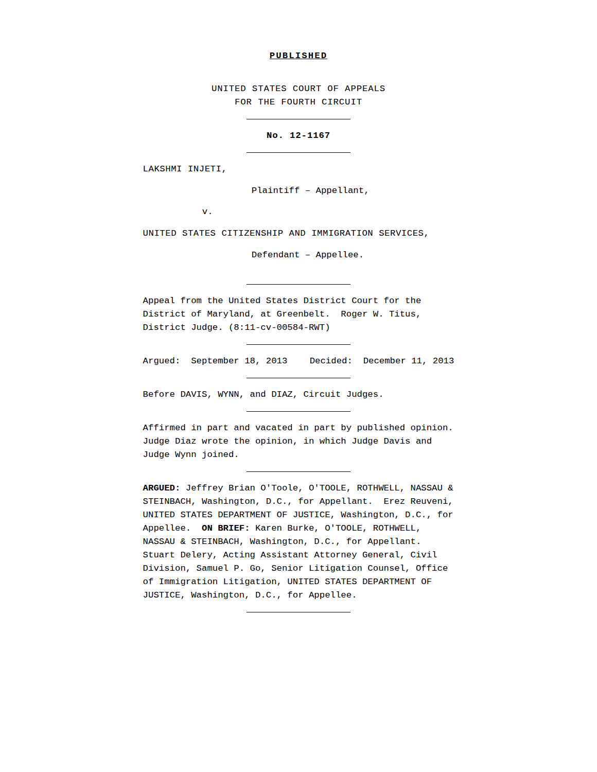PUBLISHED
UNITED STATES COURT OF APPEALS
FOR THE FOURTH CIRCUIT
No. 12-1167
LAKSHMI INJETI,
Plaintiff – Appellant,
v.
UNITED STATES CITIZENSHIP AND IMMIGRATION SERVICES,
Defendant – Appellee.
Appeal from the United States District Court for the District of Maryland, at Greenbelt. Roger W. Titus, District Judge. (8:11-cv-00584-RWT)
Argued: September 18, 2013 Decided: December 11, 2013
Before DAVIS, WYNN, and DIAZ, Circuit Judges.
Affirmed in part and vacated in part by published opinion. Judge Diaz wrote the opinion, in which Judge Davis and Judge Wynn joined.
ARGUED: Jeffrey Brian O'Toole, O'TOOLE, ROTHWELL, NASSAU & STEINBACH, Washington, D.C., for Appellant. Erez Reuveni, UNITED STATES DEPARTMENT OF JUSTICE, Washington, D.C., for Appellee. ON BRIEF: Karen Burke, O'TOOLE, ROTHWELL, NASSAU & STEINBACH, Washington, D.C., for Appellant. Stuart Delery, Acting Assistant Attorney General, Civil Division, Samuel P. Go, Senior Litigation Counsel, Office of Immigration Litigation, UNITED STATES DEPARTMENT OF JUSTICE, Washington, D.C., for Appellee.